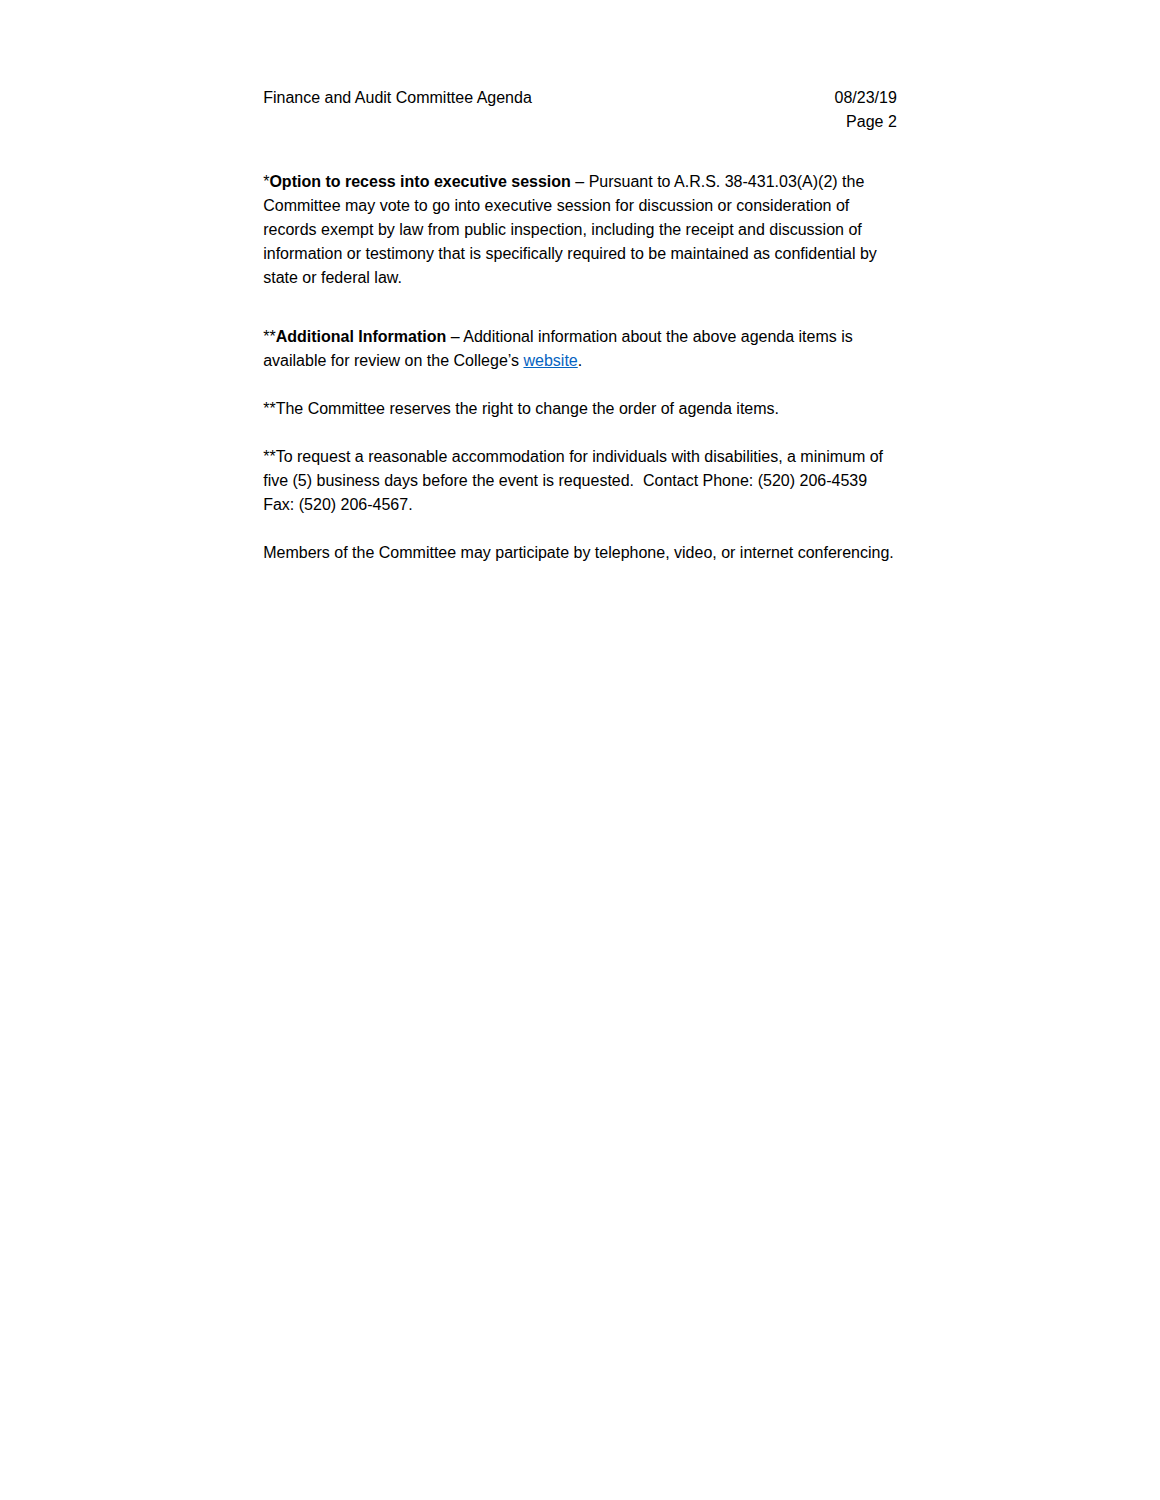Finance and Audit Committee Agenda
08/23/19
Page 2
*Option to recess into executive session – Pursuant to A.R.S. 38-431.03(A)(2) the Committee may vote to go into executive session for discussion or consideration of records exempt by law from public inspection, including the receipt and discussion of information or testimony that is specifically required to be maintained as confidential by state or federal law.
**Additional Information – Additional information about the above agenda items is available for review on the College’s website.
**The Committee reserves the right to change the order of agenda items.
**To request a reasonable accommodation for individuals with disabilities, a minimum of five (5) business days before the event is requested. Contact Phone: (520) 206-4539 Fax: (520) 206-4567.
Members of the Committee may participate by telephone, video, or internet conferencing.